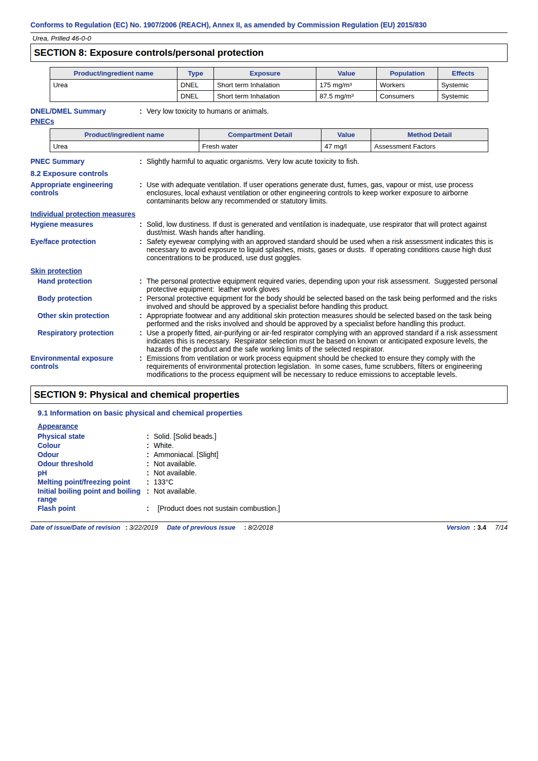Conforms to Regulation (EC) No. 1907/2006 (REACH), Annex II, as amended by Commission Regulation (EU) 2015/830
Urea, Prilled 46-0-0
SECTION 8: Exposure controls/personal protection
| Product/ingredient name | Type | Exposure | Value | Population | Effects |
| --- | --- | --- | --- | --- | --- |
| Urea | DNEL | Short term Inhalation | 175 mg/m³ | Workers | Systemic |
| DNEL | Short term Inhalation | 87.5 mg/m³ | Consumers | Systemic |
DNEL/DMEL Summary
:
Very low toxicity to humans or animals.
PNECs
| Product/ingredient name | Compartment Detail | Value | Method Detail |
| --- | --- | --- | --- |
| Urea | Fresh water | 47 mg/l | Assessment Factors |
PNEC Summary
:
Slightly harmful to aquatic organisms. Very low acute toxicity to fish.
8.2 Exposure controls
Appropriate engineering controls
:
Use with adequate ventilation. If user operations generate dust, fumes, gas, vapour or mist, use process enclosures, local exhaust ventilation or other engineering controls to keep worker exposure to airborne contaminants below any recommended or statutory limits.
Individual protection measures
Hygiene measures
:
Solid, low dustiness. If dust is generated and ventilation is inadequate, use respirator that will protect against dust/mist. Wash hands after handling.
Eye/face protection
:
Safety eyewear complying with an approved standard should be used when a risk assessment indicates this is necessary to avoid exposure to liquid splashes, mists, gases or dusts. If operating conditions cause high dust concentrations to be produced, use dust goggles.
Skin protection
Hand protection
:
The personal protective equipment required varies, depending upon your risk assessment. Suggested personal protective equipment: leather work gloves
Body protection
:
Personal protective equipment for the body should be selected based on the task being performed and the risks involved and should be approved by a specialist before handling this product.
Other skin protection
:
Appropriate footwear and any additional skin protection measures should be selected based on the task being performed and the risks involved and should be approved by a specialist before handling this product.
Respiratory protection
:
Use a properly fitted, air-purifying or air-fed respirator complying with an approved standard if a risk assessment indicates this is necessary. Respirator selection must be based on known or anticipated exposure levels, the hazards of the product and the safe working limits of the selected respirator.
Environmental exposure controls
:
Emissions from ventilation or work process equipment should be checked to ensure they comply with the requirements of environmental protection legislation. In some cases, fume scrubbers, filters or engineering modifications to the process equipment will be necessary to reduce emissions to acceptable levels.
SECTION 9: Physical and chemical properties
9.1 Information on basic physical and chemical properties
Appearance
Physical state
:
Solid. [Solid beads.]
Colour
:
White.
Odour
:
Ammoniacal. [Slight]
Odour threshold
:
Not available.
pH
:
Not available.
Melting point/freezing point
:
133°C
Initial boiling point and boiling range
:
Not available.
Flash point
:
[Product does not sustain combustion.]
Date of issue/Date of revision
: 3/22/2019 Date of previous issue : 8/2/2018
Version : 3.4 7/14